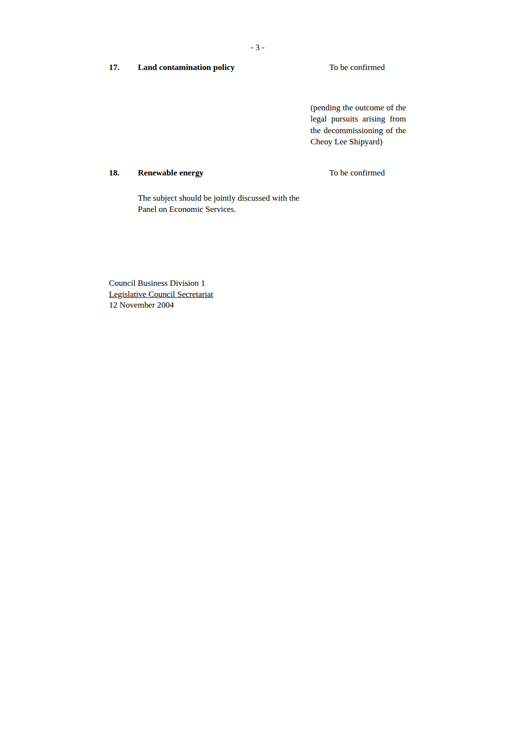- 3 -
| 17. | Land contamination policy | To be confirmed (pending the outcome of the legal pursuits arising from the decommissioning of the Cheoy Lee Shipyard) |
| 18. | Renewable energy The subject should be jointly discussed with the Panel on Economic Services. | To be confirmed |
Council Business Division 1
Legislative Council Secretariat
12 November 2004